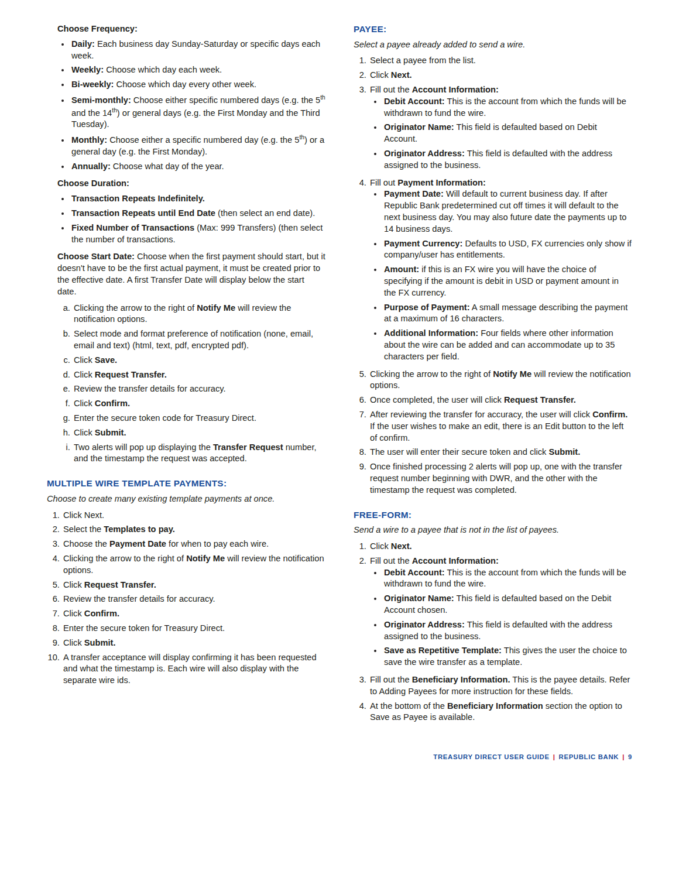Choose Frequency:
Daily: Each business day Sunday-Saturday or specific days each week.
Weekly: Choose which day each week.
Bi-weekly: Choose which day every other week.
Semi-monthly: Choose either specific numbered days (e.g. the 5th and the 14th) or general days (e.g. the First Monday and the Third Tuesday).
Monthly: Choose either a specific numbered day (e.g. the 5th) or a general day (e.g. the First Monday).
Annually: Choose what day of the year.
Choose Duration:
Transaction Repeats Indefinitely.
Transaction Repeats until End Date (then select an end date).
Fixed Number of Transactions (Max: 999 Transfers) (then select the number of transactions.
Choose Start Date: Choose when the first payment should start, but it doesn't have to be the first actual payment, it must be created prior to the effective date. A first Transfer Date will display below the start date.
Clicking the arrow to the right of Notify Me will review the notification options.
Select mode and format preference of notification (none, email, email and text) (html, text, pdf, encrypted pdf).
Click Save.
Click Request Transfer.
Review the transfer details for accuracy.
Click Confirm.
Enter the secure token code for Treasury Direct.
Click Submit.
Two alerts will pop up displaying the Transfer Request number, and the timestamp the request was accepted.
Multiple Wire Template Payments:
Choose to create many existing template payments at once.
Click Next.
Select the Templates to pay.
Choose the Payment Date for when to pay each wire.
Clicking the arrow to the right of Notify Me will review the notification options.
Click Request Transfer.
Review the transfer details for accuracy.
Click Confirm.
Enter the secure token for Treasury Direct.
Click Submit.
A transfer acceptance will display confirming it has been requested and what the timestamp is. Each wire will also display with the separate wire ids.
Payee:
Select a payee already added to send a wire.
Select a payee from the list.
Click Next.
Fill out the Account Information:
Debit Account: This is the account from which the funds will be withdrawn to fund the wire.
Originator Name: This field is defaulted based on Debit Account.
Originator Address: This field is defaulted with the address assigned to the business.
Fill out Payment Information:
Payment Date: Will default to current business day. If after Republic Bank predetermined cut off times it will default to the next business day. You may also future date the payments up to 14 business days.
Payment Currency: Defaults to USD, FX currencies only show if company/user has entitlements.
Amount: if this is an FX wire you will have the choice of specifying if the amount is debit in USD or payment amount in the FX currency.
Purpose of Payment: A small message describing the payment at a maximum of 16 characters.
Additional Information: Four fields where other information about the wire can be added and can accommodate up to 35 characters per field.
Clicking the arrow to the right of Notify Me will review the notification options.
Once completed, the user will click Request Transfer.
After reviewing the transfer for accuracy, the user will click Confirm. If the user wishes to make an edit, there is an Edit button to the left of confirm.
The user will enter their secure token and click Submit.
Once finished processing 2 alerts will pop up, one with the transfer request number beginning with DWR, and the other with the timestamp the request was completed.
Free-Form:
Send a wire to a payee that is not in the list of payees.
Click Next.
Fill out the Account Information:
Debit Account: This is the account from which the funds will be withdrawn to fund the wire.
Originator Name: This field is defaulted based on the Debit Account chosen.
Originator Address: This field is defaulted with the address assigned to the business.
Save as Repetitive Template: This gives the user the choice to save the wire transfer as a template.
Fill out the Beneficiary Information. This is the payee details. Refer to Adding Payees for more instruction for these fields.
At the bottom of the Beneficiary Information section the option to Save as Payee is available.
TREASURY DIRECT USER GUIDE|REPUBLIC BANK|9